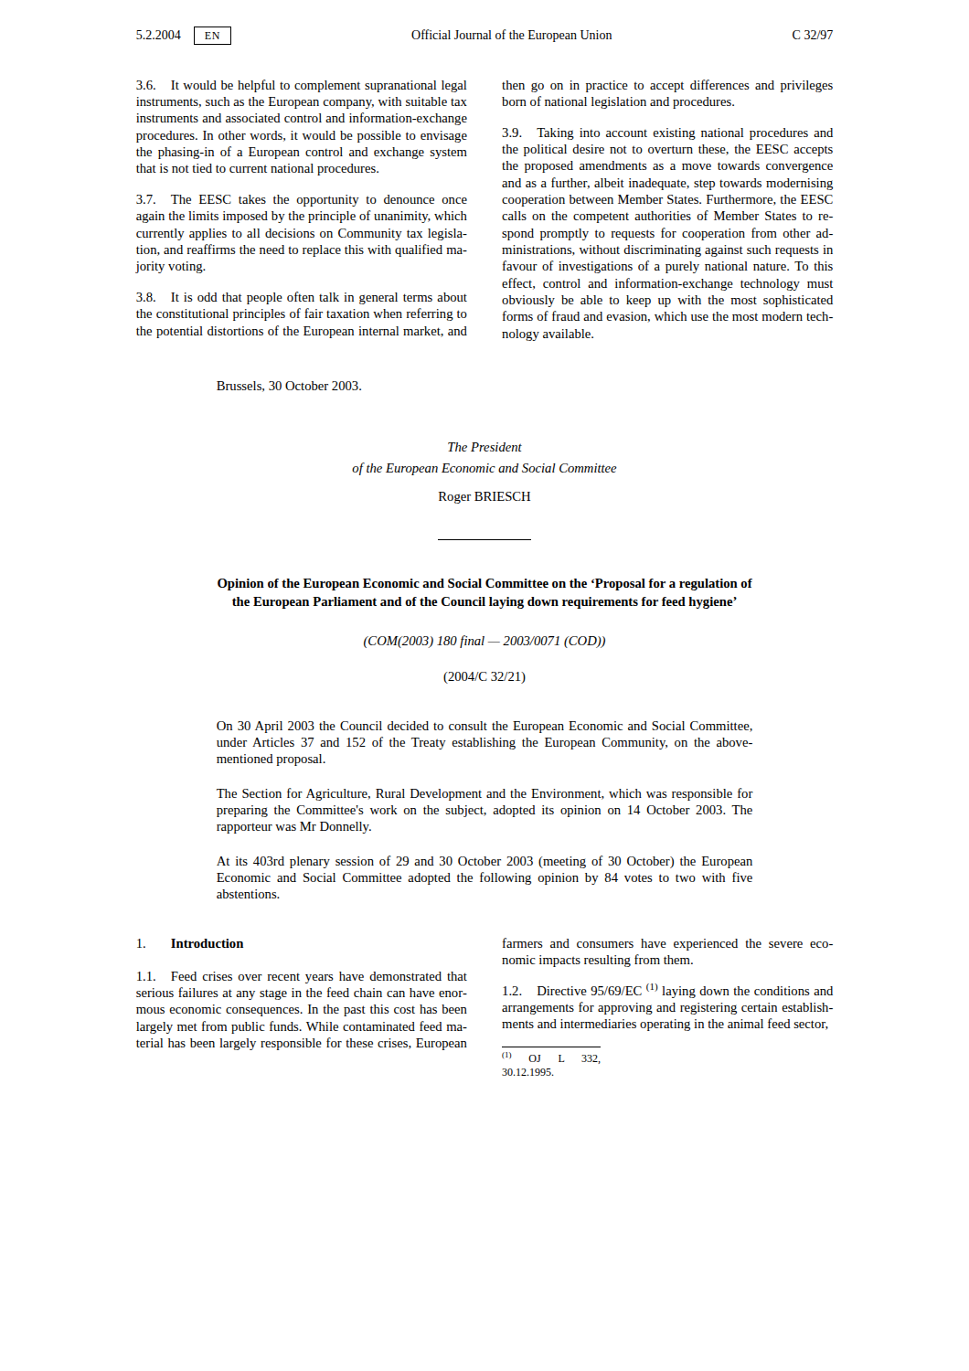5.2.2004 EN Official Journal of the European Union C 32/97
3.6. It would be helpful to complement supranational legal instruments, such as the European company, with suitable tax instruments and associated control and information-exchange procedures. In other words, it would be possible to envisage the phasing-in of a European control and exchange system that is not tied to current national procedures.
3.7. The EESC takes the opportunity to denounce once again the limits imposed by the principle of unanimity, which currently applies to all decisions on Community tax legislation, and reaffirms the need to replace this with qualified majority voting.
3.8. It is odd that people often talk in general terms about the constitutional principles of fair taxation when referring to the potential distortions of the European internal market, and then go on in practice to accept differences and privileges born of national legislation and procedures.
3.9. Taking into account existing national procedures and the political desire not to overturn these, the EESC accepts the proposed amendments as a move towards convergence and as a further, albeit inadequate, step towards modernising cooperation between Member States. Furthermore, the EESC calls on the competent authorities of Member States to respond promptly to requests for cooperation from other administrations, without discriminating against such requests in favour of investigations of a purely national nature. To this effect, control and information-exchange technology must obviously be able to keep up with the most sophisticated forms of fraud and evasion, which use the most modern technology available.
Brussels, 30 October 2003.
The President
of the European Economic and Social Committee
Roger BRIESCH
Opinion of the European Economic and Social Committee on the ‘Proposal for a regulation of the European Parliament and of the Council laying down requirements for feed hygiene’
(COM(2003) 180 final — 2003/0071 (COD))
(2004/C 32/21)
On 30 April 2003 the Council decided to consult the European Economic and Social Committee, under Articles 37 and 152 of the Treaty establishing the European Community, on the above-mentioned proposal.
The Section for Agriculture, Rural Development and the Environment, which was responsible for preparing the Committee's work on the subject, adopted its opinion on 14 October 2003. The rapporteur was Mr Donnelly.
At its 403rd plenary session of 29 and 30 October 2003 (meeting of 30 October) the European Economic and Social Committee adopted the following opinion by 84 votes to two with five abstentions.
1. Introduction
1.1. Feed crises over recent years have demonstrated that serious failures at any stage in the feed chain can have enormous economic consequences. In the past this cost has been largely met from public funds. While contaminated feed material has been largely responsible for these crises, European farmers and consumers have experienced the severe economic impacts resulting from them.
1.2. Directive 95/69/EC (1) laying down the conditions and arrangements for approving and registering certain establishments and intermediaries operating in the animal feed sector,
(1) OJ L 332, 30.12.1995.